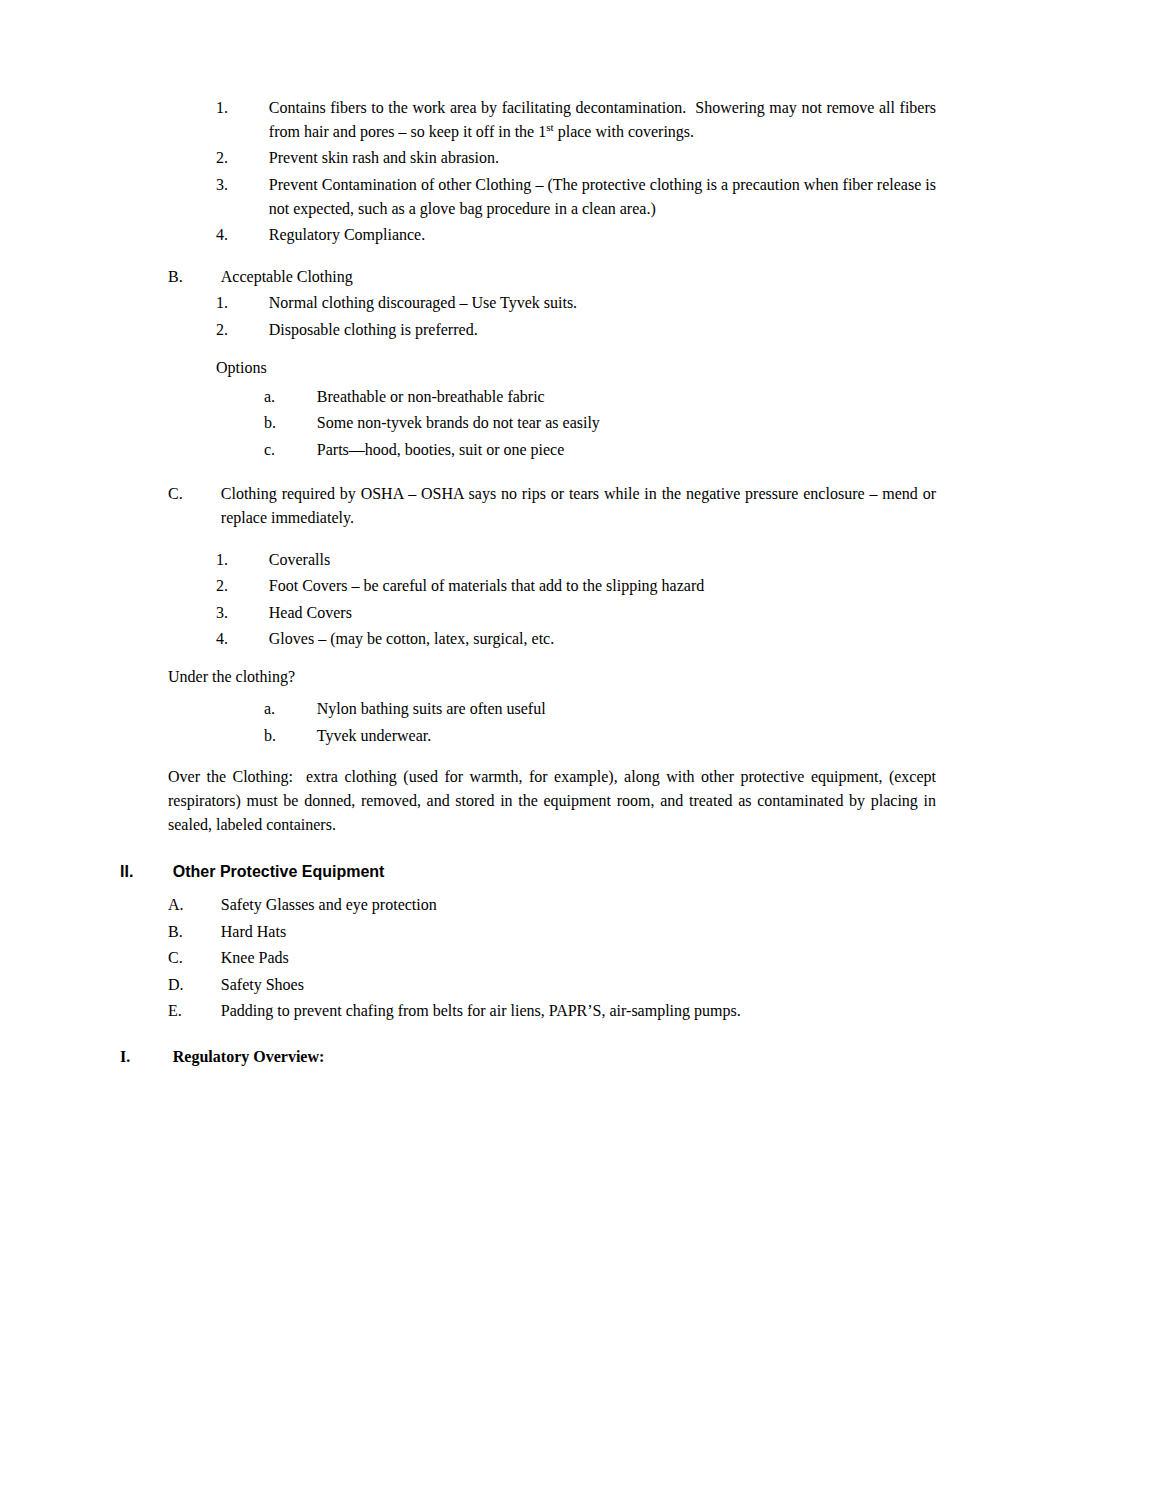1. Contains fibers to the work area by facilitating decontamination. Showering may not remove all fibers from hair and pores – so keep it off in the 1st place with coverings.
2. Prevent skin rash and skin abrasion.
3. Prevent Contamination of other Clothing – (The protective clothing is a precaution when fiber release is not expected, such as a glove bag procedure in a clean area.)
4. Regulatory Compliance.
B. Acceptable Clothing
1. Normal clothing discouraged – Use Tyvek suits.
2. Disposable clothing is preferred.
Options
a. Breathable or non-breathable fabric
b. Some non-tyvek brands do not tear as easily
c. Parts—hood, booties, suit or one piece
C. Clothing required by OSHA – OSHA says no rips or tears while in the negative pressure enclosure – mend or replace immediately.
1. Coveralls
2. Foot Covers – be careful of materials that add to the slipping hazard
3. Head Covers
4. Gloves – (may be cotton, latex, surgical, etc.
Under the clothing?
a. Nylon bathing suits are often useful
b. Tyvek underwear.
Over the Clothing: extra clothing (used for warmth, for example), along with other protective equipment, (except respirators) must be donned, removed, and stored in the equipment room, and treated as contaminated by placing in sealed, labeled containers.
II. Other Protective Equipment
A. Safety Glasses and eye protection
B. Hard Hats
C. Knee Pads
D. Safety Shoes
E. Padding to prevent chafing from belts for air liens, PAPR’S, air-sampling pumps.
I. Regulatory Overview: